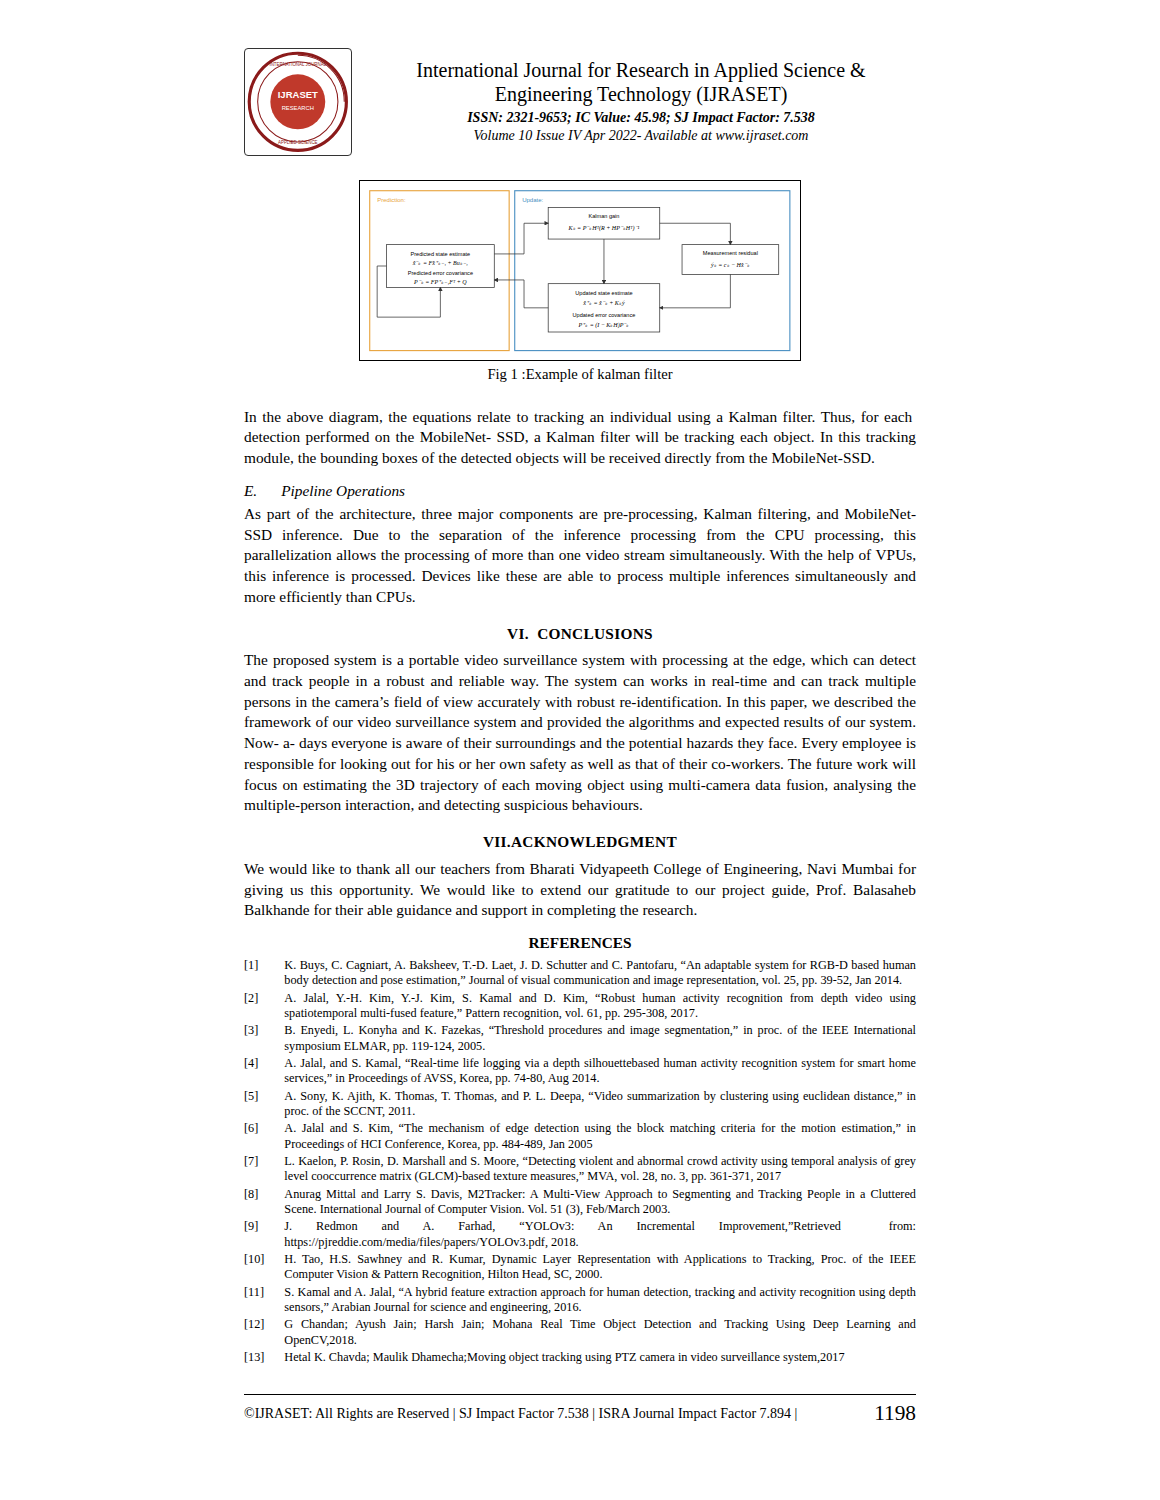IJRASET RESEARCH INTERNATIONAL JOURNAL APPLIED SCIENCE
International Journal for Research in Applied Science & Engineering Technology (IJRASET)
ISSN: 2321-9653; IC Value: 45.98; SJ Impact Factor: 7.538
Volume 10 Issue IV Apr 2022- Available at www.ijraset.com
Prediction: Update: Predicted state estimate x̂⁻ₖ = Fx̂⁺ₖ₋₁ + Buₖ₋₁ Predicted error covariance P⁻ₖ = FP⁺ₖ₋₁Fᵀ + Q Kalman gain Kₖ = P⁻ₖHᵀ(R + HP⁻ₖHᵀ)⁻¹ Measurement residual ỹₖ = cₖ − Hx̂⁻ₖ Updated state estimate x̂⁺ₖ = x̂⁻ₖ + Kₖỹ Updated error covariance P⁺ₖ = (I − KₖH)P⁻ₖ
Fig 1 :Example of kalman filter
In the above diagram, the equations relate to tracking an individual using a Kalman filter. Thus, for each detection performed on the MobileNet- SSD, a Kalman filter will be tracking each object. In this tracking module, the bounding boxes of the detected objects will be received directly from the MobileNet-SSD.
E. Pipeline Operations
As part of the architecture, three major components are pre-processing, Kalman filtering, and MobileNet-SSD inference. Due to the separation of the inference processing from the CPU processing, this parallelization allows the processing of more than one video stream simultaneously. With the help of VPUs, this inference is processed. Devices like these are able to process multiple inferences simultaneously and more efficiently than CPUs.
VI. Conclusions
The proposed system is a portable video surveillance system with processing at the edge, which can detect and track people in a robust and reliable way. The system can works in real-time and can track multiple persons in the camera’s field of view accurately with robust re-identification. In this paper, we described the framework of our video surveillance system and provided the algorithms and expected results of our system. Now- a- days everyone is aware of their surroundings and the potential hazards they face. Every employee is responsible for looking out for his or her own safety as well as that of their co-workers. The future work will focus on estimating the 3D trajectory of each moving object using multi-camera data fusion, analysing the multiple-person interaction, and detecting suspicious behaviours.
VII.Acknowledgment
We would like to thank all our teachers from Bharati Vidyapeeth College of Engineering, Navi Mumbai for giving us this opportunity. We would like to extend our gratitude to our project guide, Prof. Balasaheb Balkhande for their able guidance and support in completing the research.
REFERENCES
K. Buys, C. Cagniart, A. Baksheev, T.-D. Laet, J. D. Schutter and C. Pantofaru, “An adaptable system for RGB-D based human body detection and pose estimation,” Journal of visual communication and image representation, vol. 25, pp. 39-52, Jan 2014.
A. Jalal, Y.-H. Kim, Y.-J. Kim, S. Kamal and D. Kim, “Robust human activity recognition from depth video using spatiotemporal multi-fused feature,” Pattern recognition, vol. 61, pp. 295-308, 2017.
B. Enyedi, L. Konyha and K. Fazekas, “Threshold procedures and image segmentation,” in proc. of the IEEE International symposium ELMAR, pp. 119-124, 2005.
A. Jalal, and S. Kamal, “Real-time life logging via a depth silhouettebased human activity recognition system for smart home services,” in Proceedings of AVSS, Korea, pp. 74-80, Aug 2014.
A. Sony, K. Ajith, K. Thomas, T. Thomas, and P. L. Deepa, “Video summarization by clustering using euclidean distance,” in proc. of the SCCNT, 2011.
A. Jalal and S. Kim, “The mechanism of edge detection using the block matching criteria for the motion estimation,” in Proceedings of HCI Conference, Korea, pp. 484-489, Jan 2005
L. Kaelon, P. Rosin, D. Marshall and S. Moore, “Detecting violent and abnormal crowd activity using temporal analysis of grey level cooccurrence matrix (GLCM)-based texture measures,” MVA, vol. 28, no. 3, pp. 361-371, 2017
Anurag Mittal and Larry S. Davis, M2Tracker: A Multi-View Approach to Segmenting and Tracking People in a Cluttered Scene. International Journal of Computer Vision. Vol. 51 (3), Feb/March 2003.
J. Redmon and A. Farhad, “YOLOv3: An Incremental Improvement,”Retrieved from: https://pjreddie.com/media/files/papers/YOLOv3.pdf, 2018.
H. Tao, H.S. Sawhney and R. Kumar, Dynamic Layer Representation with Applications to Tracking, Proc. of the IEEE Computer Vision & Pattern Recognition, Hilton Head, SC, 2000.
S. Kamal and A. Jalal, “A hybrid feature extraction approach for human detection, tracking and activity recognition using depth sensors,” Arabian Journal for science and engineering, 2016.
G Chandan; Ayush Jain; Harsh Jain; Mohana Real Time Object Detection and Tracking Using Deep Learning and OpenCV,2018.
Hetal K. Chavda; Maulik Dhamecha;Moving object tracking using PTZ camera in video surveillance system,2017
©IJRASET: All Rights are Reserved | SJ Impact Factor 7.538 | ISRA Journal Impact Factor 7.894 |
1198